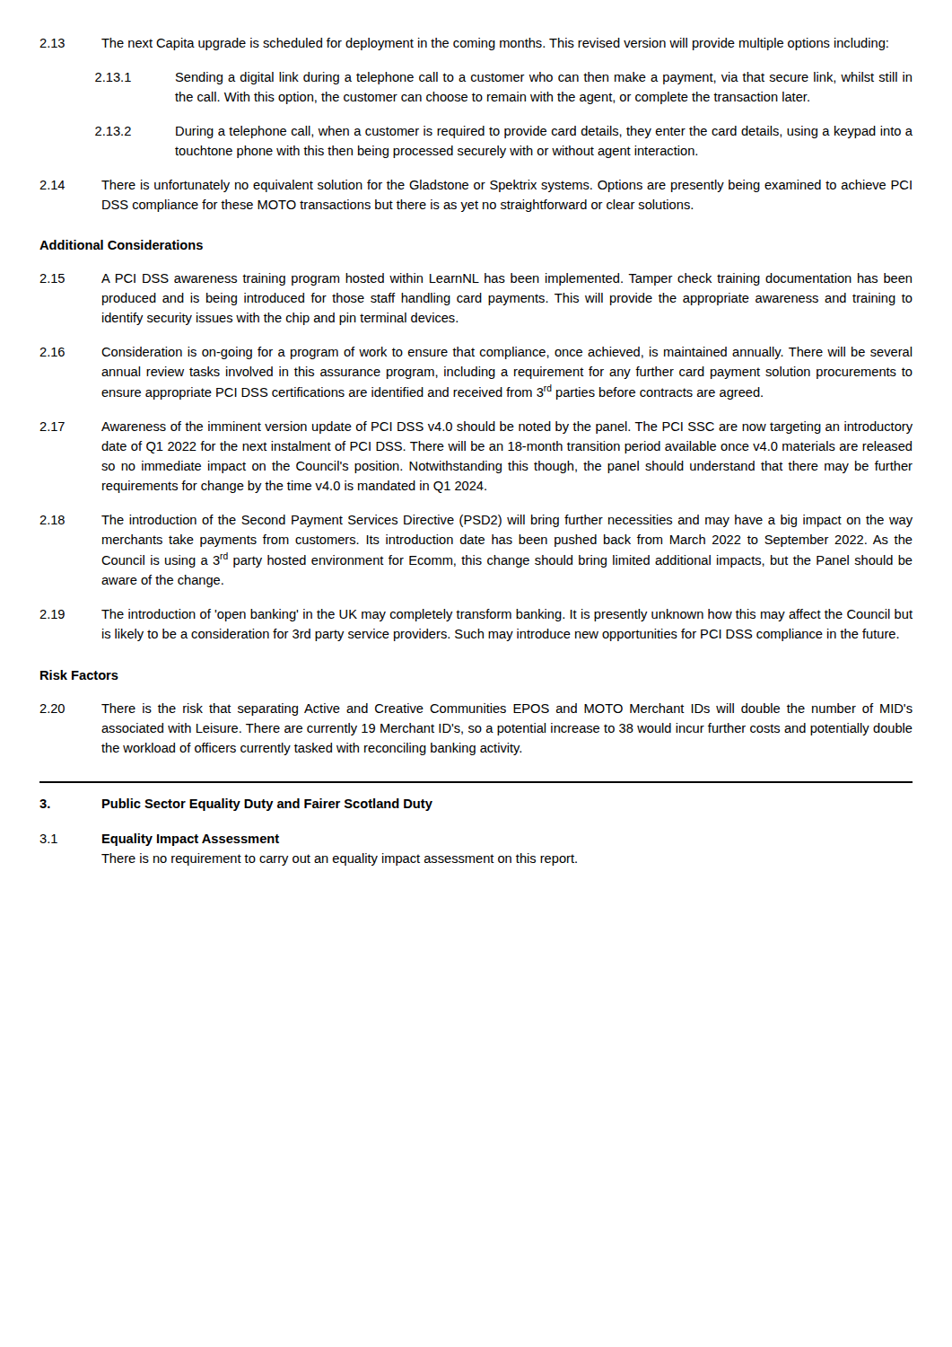2.13
The next Capita upgrade is scheduled for deployment in the coming months. This revised version will provide multiple options including:
2.13.1
Sending a digital link during a telephone call to a customer who can then make a payment, via that secure link, whilst still in the call. With this option, the customer can choose to remain with the agent, or complete the transaction later.
2.13.2
During a telephone call, when a customer is required to provide card details, they enter the card details, using a keypad into a touchtone phone with this then being processed securely with or without agent interaction.
2.14
There is unfortunately no equivalent solution for the Gladstone or Spektrix systems. Options are presently being examined to achieve PCI DSS compliance for these MOTO transactions but there is as yet no straightforward or clear solutions.
Additional Considerations
2.15
A PCI DSS awareness training program hosted within LearnNL has been implemented. Tamper check training documentation has been produced and is being introduced for those staff handling card payments. This will provide the appropriate awareness and training to identify security issues with the chip and pin terminal devices.
2.16
Consideration is on-going for a program of work to ensure that compliance, once achieved, is maintained annually. There will be several annual review tasks involved in this assurance program, including a requirement for any further card payment solution procurements to ensure appropriate PCI DSS certifications are identified and received from 3rd parties before contracts are agreed.
2.17
Awareness of the imminent version update of PCI DSS v4.0 should be noted by the panel. The PCI SSC are now targeting an introductory date of Q1 2022 for the next instalment of PCI DSS. There will be an 18-month transition period available once v4.0 materials are released so no immediate impact on the Council's position. Notwithstanding this though, the panel should understand that there may be further requirements for change by the time v4.0 is mandated in Q1 2024.
2.18
The introduction of the Second Payment Services Directive (PSD2) will bring further necessities and may have a big impact on the way merchants take payments from customers. Its introduction date has been pushed back from March 2022 to September 2022. As the Council is using a 3rd party hosted environment for Ecomm, this change should bring limited additional impacts, but the Panel should be aware of the change.
2.19
The introduction of 'open banking' in the UK may completely transform banking. It is presently unknown how this may affect the Council but is likely to be a consideration for 3rd party service providers. Such may introduce new opportunities for PCI DSS compliance in the future.
Risk Factors
2.20
There is the risk that separating Active and Creative Communities EPOS and MOTO Merchant IDs will double the number of MID's associated with Leisure. There are currently 19 Merchant ID's, so a potential increase to 38 would incur further costs and potentially double the workload of officers currently tasked with reconciling banking activity.
3.
Public Sector Equality Duty and Fairer Scotland Duty
3.1
Equality Impact Assessment
There is no requirement to carry out an equality impact assessment on this report.